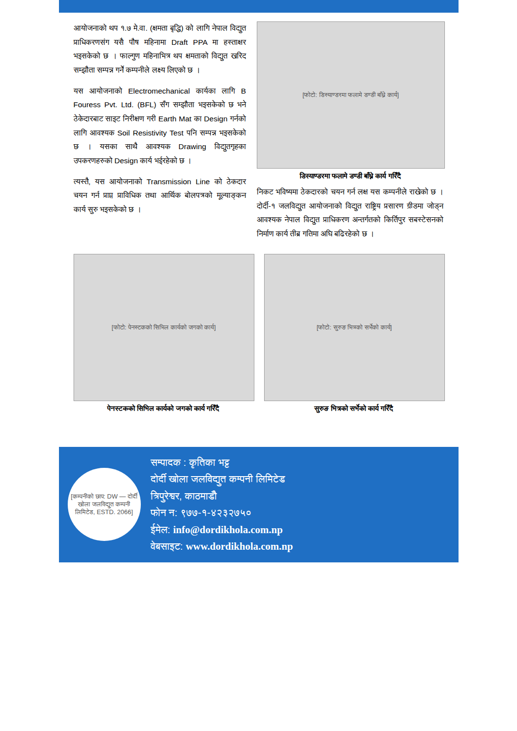आयोजनाको थप १.७ मे.वा. (क्षमता बृद्धि) को लागि नेपाल विद्युत प्राधिकरणसंग यसै पौष महिनामा Draft PPA मा हस्ताक्षर भइसकेको छ । फाल्गुण महिनाभित्र थप क्षमताको विद्युत खरिद सम्झौता सम्पन्न गर्ने कम्पनीले लक्ष्य लिएको छ ।
यस आयोजनाको Electromechanical कार्यका लागि B Fouress Pvt. Ltd. (BFL) सँग सम्झौता भइसकेको छ भने ठेकेदारबाट साइट निरीक्षण गरी Earth Mat का Design गर्नको लागि आवश्यक Soil Resistivity Test पनि सम्पन्न भइसकेको छ । यसका साथै आवश्यक Drawing विद्युतगृहका उपकरणहरुको Design कार्य भईरहेको छ ।
त्यस्तै, यस आयोजनाको Transmission Line को ठेकदार चयन गर्न प्राप्त प्राविधिक तथा आर्थिक बोलपत्रको मूल्याङ्कन कार्य सुरु भइसकेको छ ।
[फोटो: डिस्याण्डरमा फलामे डण्डी बाँध्ने कार्य]
डिस्याण्डरमा फलामे डण्डी बाँध्ने कार्य गरिँदै
निकट भविष्यमा ठेकदारको चयन गर्न लक्ष यस कम्पनीले राखेको छ । दोर्दी-१ जलविद्युत आयोजनाको विद्युत राष्ट्रिय प्रसारण ग्रीडमा जोड्न आवश्यक नेपाल विद्युत प्राधिकरण अन्तर्गतको किर्तिपुर सबस्टेसनको निर्माण कार्य तीब्र गतिमा अघि बढिरहेको छ ।
[फोटो: पेनस्टकको सिभिल कार्यको जगको कार्य]
पेनस्टकको सिभिल कार्यको जगको कार्य गरिँदै
[फोटो: सुरुङ भित्रको सर्भेको कार्य]
सुरुङ भित्रको सर्भेको कार्य गरिँदै
[कम्पनीको छाप: DW — दोर्दी खोला जलविद्युत कम्पनी लिमिटेड, ESTD. 2066]
सम्पादक : कृतिका भट्ट
दोर्दी खोला जलविद्युत कम्पनी लिमिटेड
त्रिपुरेश्वर, काठमाडौँ
फोन न: ९७७-१-४२३२७५०
ईमेल: info@dordikhola.com.np
वेबसाइट: www.dordikhola.com.np